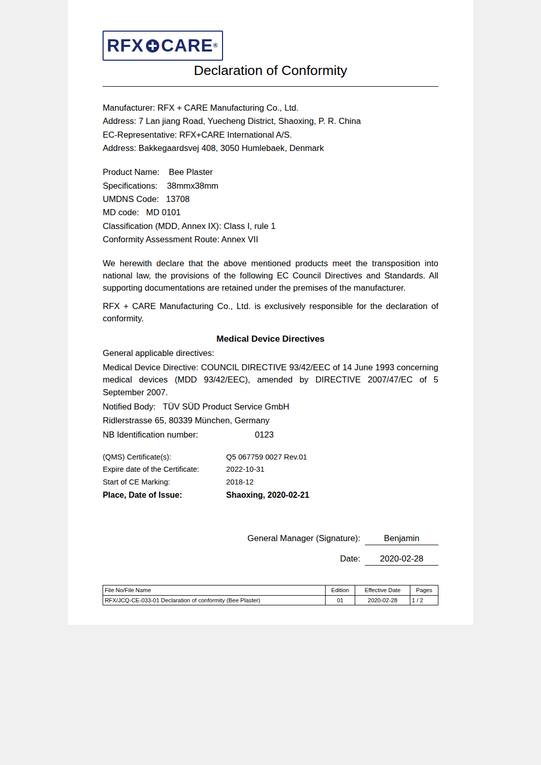RFX CARE®
Declaration of Conformity
Manufacturer: RFX + CARE Manufacturing Co., Ltd.
Address: 7 Lan jiang Road, Yuecheng District, Shaoxing, P. R. China
EC-Representative: RFX+CARE International A/S.
Address: Bakkegaardsvej 408, 3050 Humlebaek, Denmark
Product Name: Bee Plaster
Specifications: 38mmx38mm
UMDNS Code: 13708
MD code: MD 0101
Classification (MDD, Annex IX): Class I, rule 1
Conformity Assessment Route: Annex VII
We herewith declare that the above mentioned products meet the transposition into national law, the provisions of the following EC Council Directives and Standards. All supporting documentations are retained under the premises of the manufacturer.
RFX + CARE Manufacturing Co., Ltd. is exclusively responsible for the declaration of conformity.
Medical Device Directives
General applicable directives:
Medical Device Directive: COUNCIL DIRECTIVE 93/42/EEC of 14 June 1993 concerning medical devices (MDD 93/42/EEC), amended by DIRECTIVE 2007/47/EC of 5 September 2007.
Notified Body: TÜV SÜD Product Service GmbH
Ridlerstrasse 65, 80339 München, Germany
NB Identification number: 0123
| (QMS) Certificate(s): | Q5 067759 0027 Rev.01 |
| Expire date of the Certificate: | 2022-10-31 |
| Start of CE Marking: | 2018-12 |
| Place, Date of Issue: | Shaoxing, 2020-02-21 |
General Manager (Signature): Benjamin
Date: 2020-02-28
| File No/File Name | Edition | Effective Date | Pages |
| --- | --- | --- | --- |
| RFX/JCQ-CE-033-01 Declaration of conformity (Bee Plaster) | 01 | 2020-02-28 | 1 / 2 |